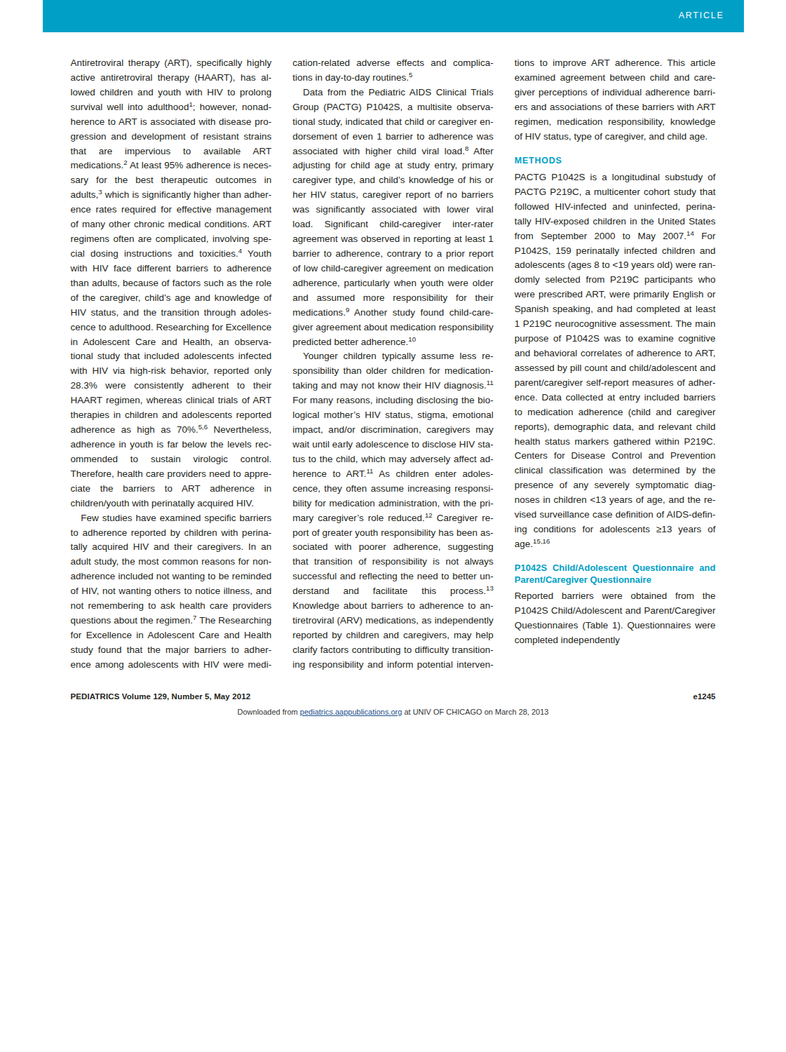Article
Antiretroviral therapy (ART), specifically highly active antiretroviral therapy (HAART), has allowed children and youth with HIV to prolong survival well into adulthood1; however, nonadherence to ART is associated with disease progression and development of resistant strains that are impervious to available ART medications.2 At least 95% adherence is necessary for the best therapeutic outcomes in adults,3 which is significantly higher than adherence rates required for effective management of many other chronic medical conditions. ART regimens often are complicated, involving special dosing instructions and toxicities.4 Youth with HIV face different barriers to adherence than adults, because of factors such as the role of the caregiver, child’s age and knowledge of HIV status, and the transition through adolescence to adulthood. Researching for Excellence in Adolescent Care and Health, an observational study that included adolescents infected with HIV via high-risk behavior, reported only 28.3% were consistently adherent to their HAART regimen, whereas clinical trials of ART therapies in children and adolescents reported adherence as high as 70%.5,6 Nevertheless, adherence in youth is far below the levels recommended to sustain virologic control. Therefore, health care providers need to appreciate the barriers to ART adherence in children/youth with perinatally acquired HIV.
Few studies have examined specific barriers to adherence reported by children with perinatally acquired HIV and their caregivers. In an adult study, the most common reasons for nonadherence included not wanting to be reminded of HIV, not wanting others to notice illness, and not remembering to ask health care providers questions about the regimen.7 The Researching for Excellence in Adolescent Care and Health study found that the major barriers to adherence among adolescents with HIV were medication-related adverse effects and complications in day-to-day routines.5
Data from the Pediatric AIDS Clinical Trials Group (PACTG) P1042S, a multisite observational study, indicated that child or caregiver endorsement of even 1 barrier to adherence was associated with higher child viral load.8 After adjusting for child age at study entry, primary caregiver type, and child’s knowledge of his or her HIV status, caregiver report of no barriers was significantly associated with lower viral load. Significant child-caregiver inter-rater agreement was observed in reporting at least 1 barrier to adherence, contrary to a prior report of low child-caregiver agreement on medication adherence, particularly when youth were older and assumed more responsibility for their medications.9 Another study found child-caregiver agreement about medication responsibility predicted better adherence.10
Younger children typically assume less responsibility than older children for medication-taking and may not know their HIV diagnosis.11 For many reasons, including disclosing the biological mother’s HIV status, stigma, emotional impact, and/or discrimination, caregivers may wait until early adolescence to disclose HIV status to the child, which may adversely affect adherence to ART.11 As children enter adolescence, they often assume increasing responsibility for medication administration, with the primary caregiver’s role reduced.12 Caregiver report of greater youth responsibility has been associated with poorer adherence, suggesting that transition of responsibility is not always successful and reflecting the need to better understand and facilitate this process.13 Knowledge about barriers to adherence to antiretroviral (ARV) medications, as independently reported by children and caregivers, may help clarify factors contributing to difficulty transitioning responsibility and inform potential interventions to improve ART adherence. This article examined agreement between child and caregiver perceptions of individual adherence barriers and associations of these barriers with ART regimen, medication responsibility, knowledge of HIV status, type of caregiver, and child age.
Methods
PACTG P1042S is a longitudinal substudy of PACTG P219C, a multicenter cohort study that followed HIV-infected and uninfected, perinatally HIV-exposed children in the United States from September 2000 to May 2007.14 For P1042S, 159 perinatally infected children and adolescents (ages 8 to <19 years old) were randomly selected from P219C participants who were prescribed ART, were primarily English or Spanish speaking, and had completed at least 1 P219C neurocognitive assessment. The main purpose of P1042S was to examine cognitive and behavioral correlates of adherence to ART, assessed by pill count and child/adolescent and parent/caregiver self-report measures of adherence. Data collected at entry included barriers to medication adherence (child and caregiver reports), demographic data, and relevant child health status markers gathered within P219C. Centers for Disease Control and Prevention clinical classification was determined by the presence of any severely symptomatic diagnoses in children <13 years of age, and the revised surveillance case definition of AIDS-defining conditions for adolescents ≥13 years of age.15,16
P1042S Child/Adolescent Questionnaire and Parent/Caregiver Questionnaire
Reported barriers were obtained from the P1042S Child/Adolescent and Parent/Caregiver Questionnaires (Table 1). Questionnaires were completed independently
PEDIATRICS Volume 129, Number 5, May 2012 e1245
Downloaded from pediatrics.aappublications.org at UNIV OF CHICAGO on March 28, 2013